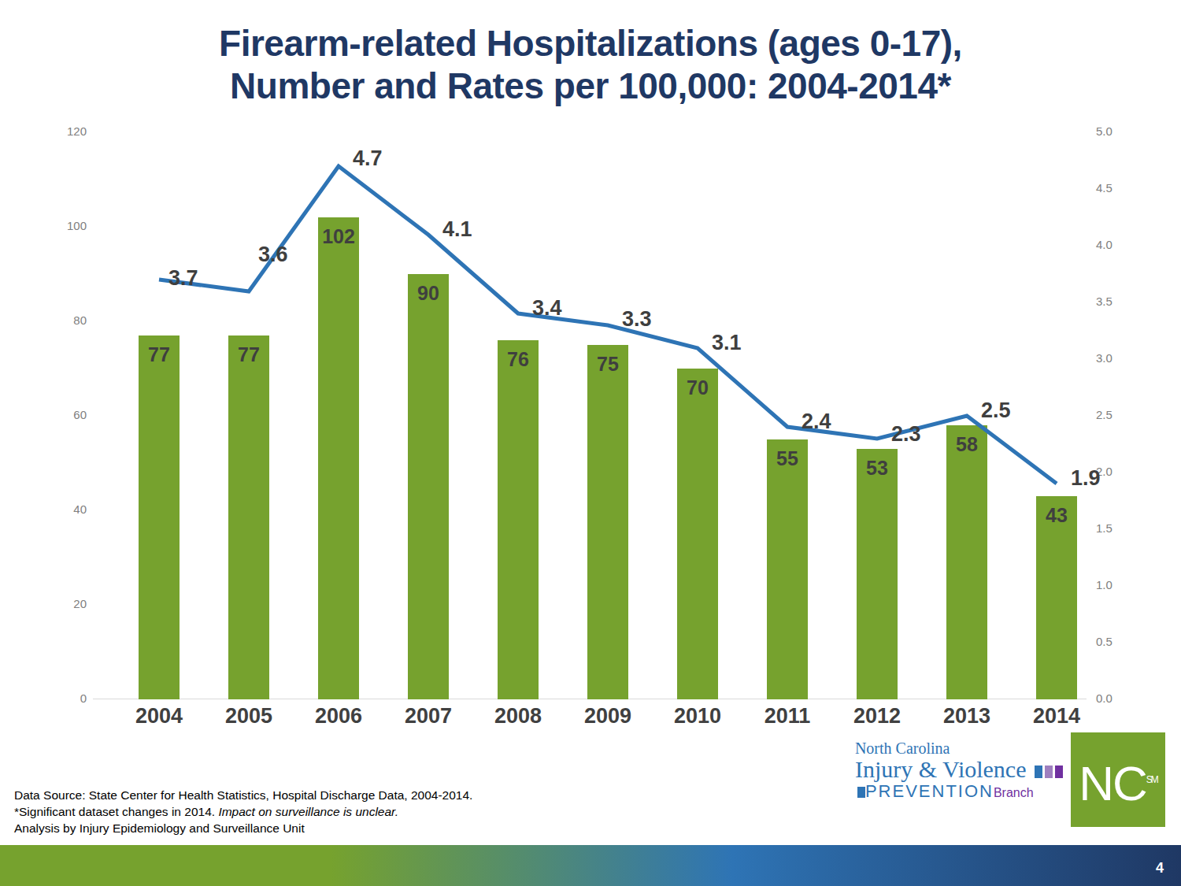Firearm-related Hospitalizations (ages 0-17),
Number and Rates per 100,000: 2004-2014*
120
100
80
60
40
20
0
5.0
4.5
4.0
3.5
3.0
2.5
2.0
1.5
1.0
0.5
0.0
77
77
102
90
76
75
70
55
53
58
43
3.7
3.6
4.7
4.1
3.4
3.3
3.1
2.4
2.3
2.5
1.9
2004
2005
2006
2007
2008
2009
2010
2011
2012
2013
2014
Data Source: State Center for Health Statistics, Hospital Discharge Data, 2004-2014.
*Significant dataset changes in 2014. Impact on surveillance is unclear.
Analysis by Injury Epidemiology and Surveillance Unit
North Carolina
Injury & Violence
PREVENTIONBranch
NCSM
4